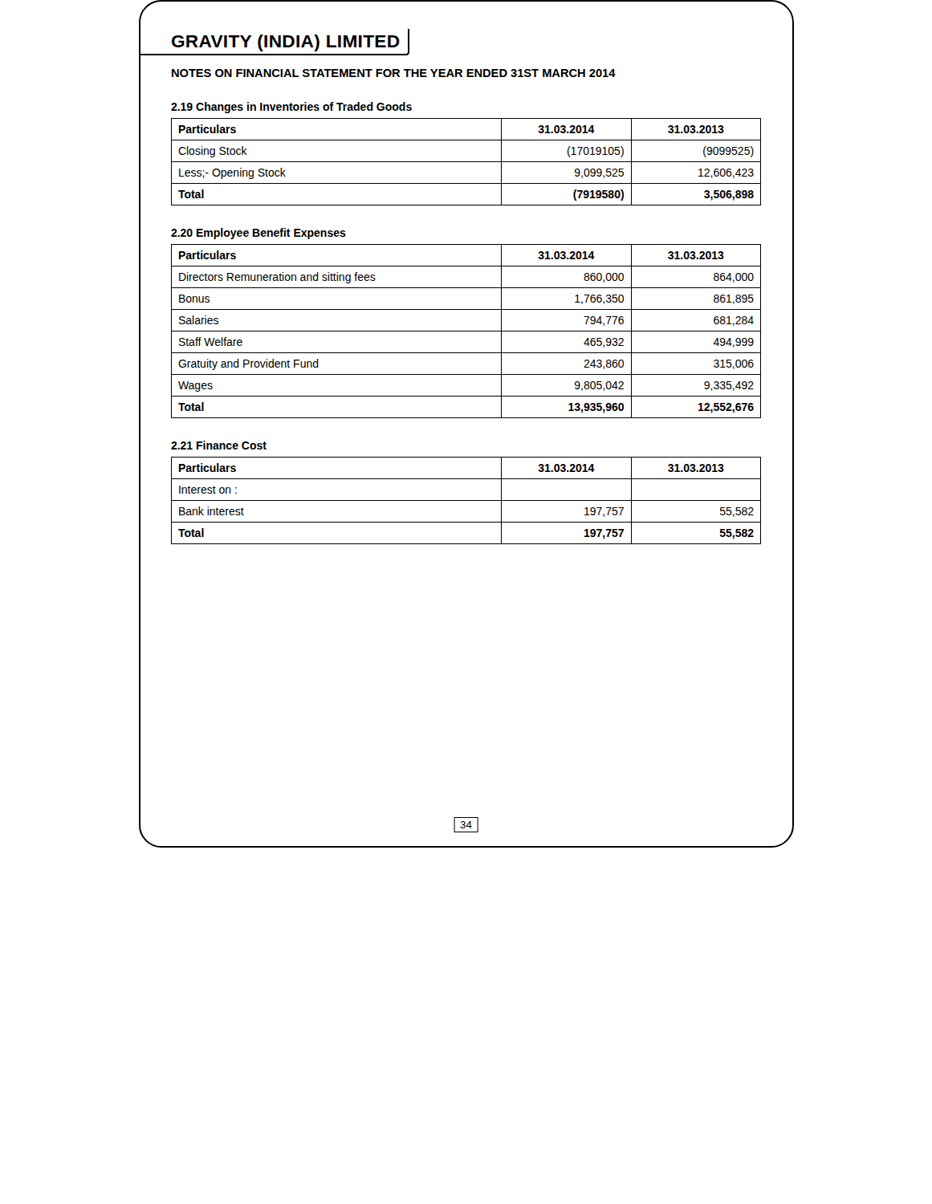GRAVITY (INDIA) LIMITED
NOTES ON FINANCIAL STATEMENT FOR THE YEAR ENDED 31ST MARCH 2014
2.19 Changes in Inventories of Traded Goods
| Particulars | 31.03.2014 | 31.03.2013 |
| --- | --- | --- |
| Closing Stock | (17019105) | (9099525) |
| Less;- Opening Stock | 9,099,525 | 12,606,423 |
| Total | (7919580) | 3,506,898 |
2.20 Employee Benefit Expenses
| Particulars | 31.03.2014 | 31.03.2013 |
| --- | --- | --- |
| Directors Remuneration and sitting fees | 860,000 | 864,000 |
| Bonus | 1,766,350 | 861,895 |
| Salaries | 794,776 | 681,284 |
| Staff Welfare | 465,932 | 494,999 |
| Gratuity and Provident Fund | 243,860 | 315,006 |
| Wages | 9,805,042 | 9,335,492 |
| Total | 13,935,960 | 12,552,676 |
2.21 Finance Cost
| Particulars | 31.03.2014 | 31.03.2013 |
| --- | --- | --- |
| Interest on : | | |
| Bank interest | 197,757 | 55,582 |
| Total | 197,757 | 55,582 |
34